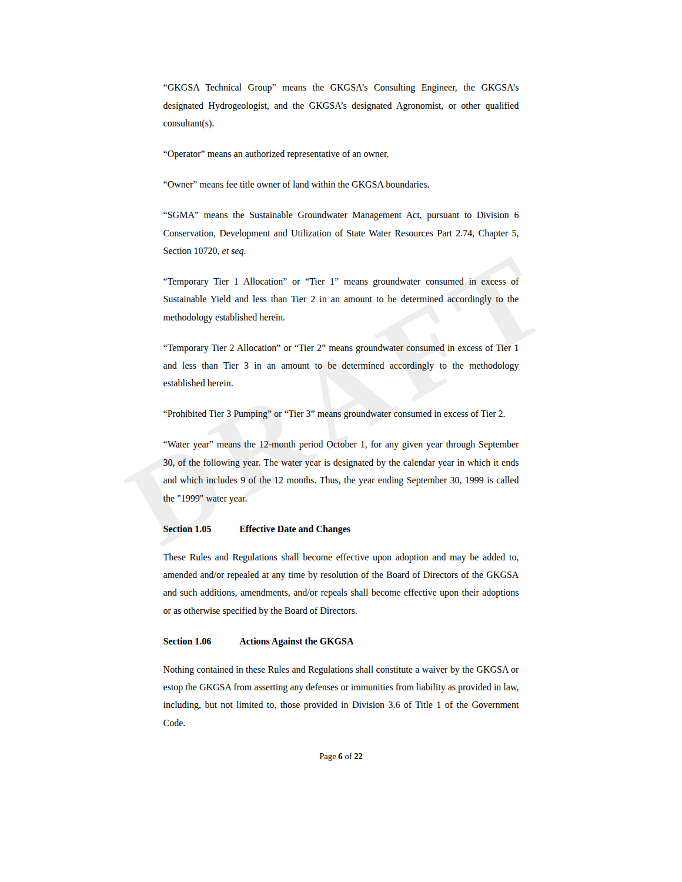DRAFT
“GKGSA Technical Group” means the GKGSA’s Consulting Engineer, the GKGSA’s designated Hydrogeologist, and the GKGSA’s designated Agronomist, or other qualified consultant(s).
“Operator” means an authorized representative of an owner.
“Owner” means fee title owner of land within the GKGSA boundaries.
“SGMA” means the Sustainable Groundwater Management Act, pursuant to Division 6 Conservation, Development and Utilization of State Water Resources Part 2.74, Chapter 5, Section 10720, et seq.
“Temporary Tier 1 Allocation” or “Tier 1” means groundwater consumed in excess of Sustainable Yield and less than Tier 2 in an amount to be determined accordingly to the methodology established herein.
“Temporary Tier 2 Allocation” or “Tier 2” means groundwater consumed in excess of Tier 1 and less than Tier 3 in an amount to be determined accordingly to the methodology established herein.
“Prohibited Tier 3 Pumping” or “Tier 3” means groundwater consumed in excess of Tier 2.
“Water year” means the 12-month period October 1, for any given year through September 30, of the following year. The water year is designated by the calendar year in which it ends and which includes 9 of the 12 months. Thus, the year ending September 30, 1999 is called the "1999" water year.
Section 1.05 Effective Date and Changes
These Rules and Regulations shall become effective upon adoption and may be added to, amended and/or repealed at any time by resolution of the Board of Directors of the GKGSA and such additions, amendments, and/or repeals shall become effective upon their adoptions or as otherwise specified by the Board of Directors.
Section 1.06 Actions Against the GKGSA
Nothing contained in these Rules and Regulations shall constitute a waiver by the GKGSA or estop the GKGSA from asserting any defenses or immunities from liability as provided in law, including, but not limited to, those provided in Division 3.6 of Title 1 of the Government Code.
Page 6 of 22